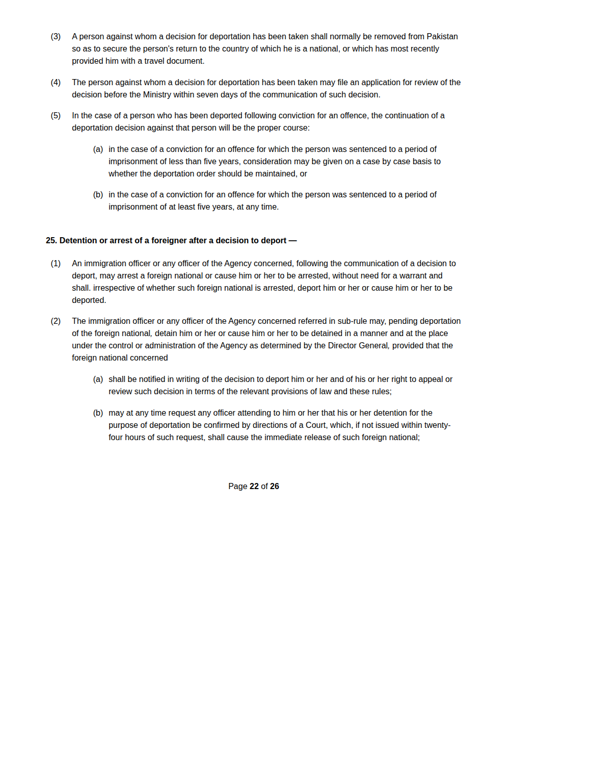(3)
A person against whom a decision for deportation has been taken shall normally be removed from Pakistan so as to secure the person's return to the country of which he is a national, or which has most recently provided him with a travel document.
(4)
The person against whom a decision for deportation has been taken may file an application for review of the decision before the Ministry within seven days of the communication of such decision.
(5)
In the case of a person who has been deported following conviction for an offence, the continuation of a deportation decision against that person will be the proper course:
(a)
in the case of a conviction for an offence for which the person was sentenced to a period of imprisonment of less than five years, consideration may be given on a case by case basis to whether the deportation order should be maintained, or
(b)
in the case of a conviction for an offence for which the person was sentenced to a period of imprisonment of at least five years, at any time.
25. Detention or arrest of a foreigner after a decision to deport —
(1)
An immigration officer or any officer of the Agency concerned, following the communication of a decision to deport, may arrest a foreign national or cause him or her to be arrested, without need for a warrant and shall. irrespective of whether such foreign national is arrested, deport him or her or cause him or her to be deported.
(2)
The immigration officer or any officer of the Agency concerned referred in sub-rule may, pending deportation of the foreign national, detain him or her or cause him or her to be detained in a manner and at the place under the control or administration of the Agency as determined by the Director General, provided that the foreign national concerned
(a)
shall be notified in writing of the decision to deport him or her and of his or her right to appeal or review such decision in terms of the relevant provisions of law and these rules;
(b)
may at any time request any officer attending to him or her that his or her detention for the purpose of deportation be confirmed by directions of a Court, which, if not issued within twenty-four hours of such request, shall cause the immediate release of such foreign national;
Page 22 of 26